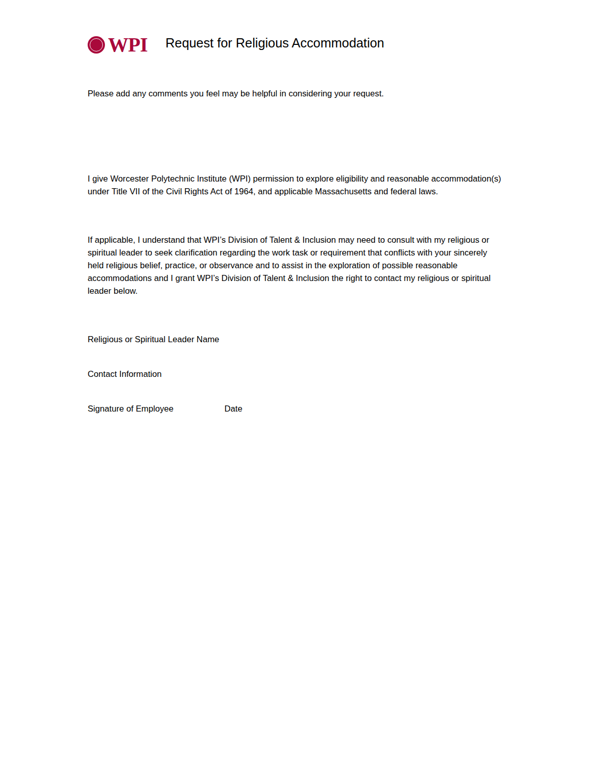WPI
Request for Religious Accommodation
Please add any comments you feel may be helpful in considering your request.
I give Worcester Polytechnic Institute (WPI) permission to explore eligibility and reasonable accommodation(s) under Title VII of the Civil Rights Act of 1964, and applicable Massachusetts and federal laws.
If applicable, I understand that WPI’s Division of Talent & Inclusion may need to consult with my religious or spiritual leader to seek clarification regarding the work task or requirement that conflicts with your sincerely held religious belief, practice, or observance and to assist in the exploration of possible reasonable accommodations and I grant WPI’s Division of Talent & Inclusion the right to contact my religious or spiritual leader below.
Religious or Spiritual Leader Name
Contact Information
Signature of Employee Date